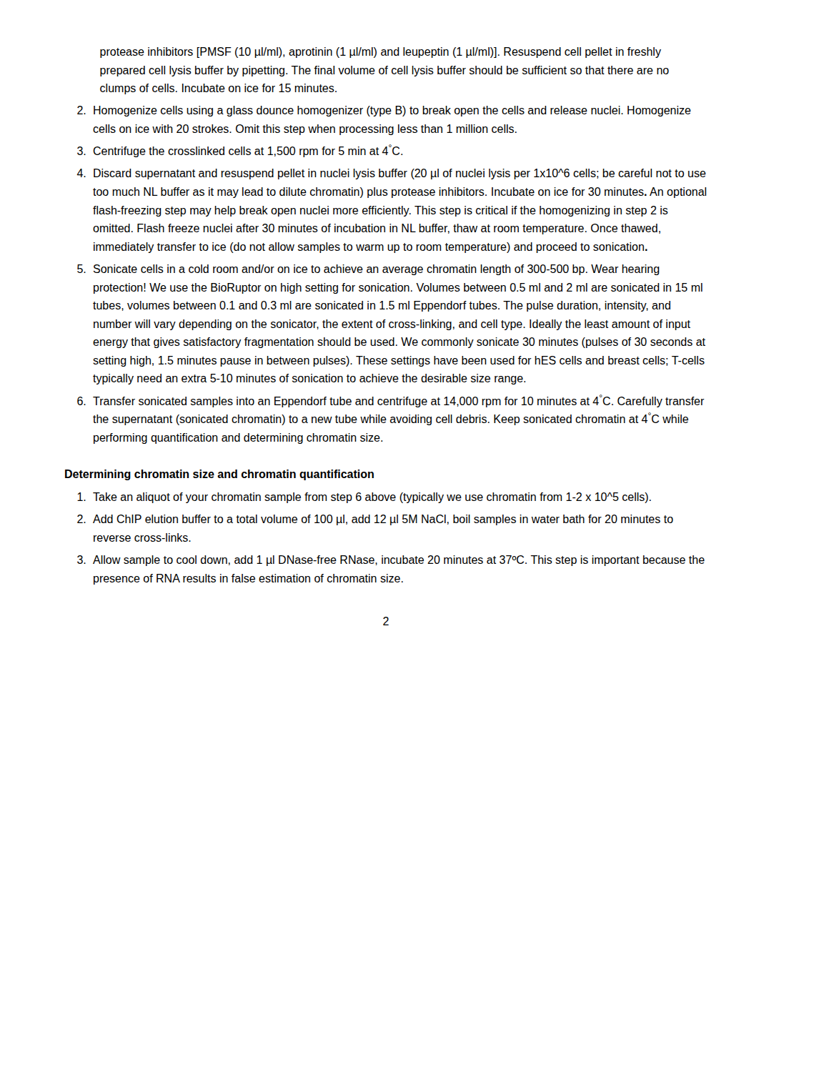protease inhibitors [PMSF (10 µl/ml), aprotinin (1 µl/ml) and leupeptin (1 µl/ml)]. Resuspend cell pellet in freshly prepared cell lysis buffer by pipetting. The final volume of cell lysis buffer should be sufficient so that there are no clumps of cells. Incubate on ice for 15 minutes.
Homogenize cells using a glass dounce homogenizer (type B) to break open the cells and release nuclei. Homogenize cells on ice with 20 strokes. Omit this step when processing less than 1 million cells.
Centrifuge the crosslinked cells at 1,500 rpm for 5 min at 4°C.
Discard supernatant and resuspend pellet in nuclei lysis buffer (20 µl of nuclei lysis per 1x10^6 cells; be careful not to use too much NL buffer as it may lead to dilute chromatin) plus protease inhibitors. Incubate on ice for 30 minutes. An optional flash-freezing step may help break open nuclei more efficiently. This step is critical if the homogenizing in step 2 is omitted. Flash freeze nuclei after 30 minutes of incubation in NL buffer, thaw at room temperature. Once thawed, immediately transfer to ice (do not allow samples to warm up to room temperature) and proceed to sonication.
Sonicate cells in a cold room and/or on ice to achieve an average chromatin length of 300-500 bp. Wear hearing protection! We use the BioRuptor on high setting for sonication. Volumes between 0.5 ml and 2 ml are sonicated in 15 ml tubes, volumes between 0.1 and 0.3 ml are sonicated in 1.5 ml Eppendorf tubes. The pulse duration, intensity, and number will vary depending on the sonicator, the extent of cross-linking, and cell type. Ideally the least amount of input energy that gives satisfactory fragmentation should be used. We commonly sonicate 30 minutes (pulses of 30 seconds at setting high, 1.5 minutes pause in between pulses). These settings have been used for hES cells and breast cells; T-cells typically need an extra 5-10 minutes of sonication to achieve the desirable size range.
Transfer sonicated samples into an Eppendorf tube and centrifuge at 14,000 rpm for 10 minutes at 4°C. Carefully transfer the supernatant (sonicated chromatin) to a new tube while avoiding cell debris. Keep sonicated chromatin at 4°C while performing quantification and determining chromatin size.
Determining chromatin size and chromatin quantification
Take an aliquot of your chromatin sample from step 6 above (typically we use chromatin from 1-2 x 10^5 cells).
Add ChIP elution buffer to a total volume of 100 µl, add 12 µl 5M NaCl, boil samples in water bath for 20 minutes to reverse cross-links.
Allow sample to cool down, add 1 µl DNase-free RNase, incubate 20 minutes at 37ºC. This step is important because the presence of RNA results in false estimation of chromatin size.
2